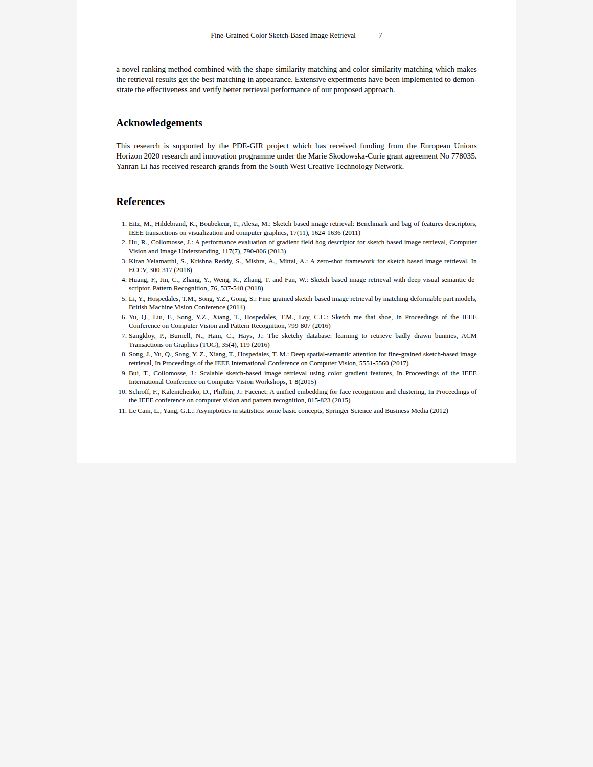Fine-Grained Color Sketch-Based Image Retrieval 7
a novel ranking method combined with the shape similarity matching and color similarity matching which makes the retrieval results get the best matching in appearance. Extensive experiments have been implemented to demonstrate the effectiveness and verify better retrieval performance of our proposed approach.
Acknowledgements
This research is supported by the PDE-GIR project which has received funding from the European Unions Horizon 2020 research and innovation programme under the Marie Skodowska-Curie grant agreement No 778035. Yanran Li has received research grands from the South West Creative Technology Network.
References
1. Eitz, M., Hildebrand, K., Boubekeur, T., Alexa, M.: Sketch-based image retrieval: Benchmark and bag-of-features descriptors, IEEE transactions on visualization and computer graphics, 17(11), 1624-1636 (2011)
2. Hu, R., Collomosse, J.: A performance evaluation of gradient field hog descriptor for sketch based image retrieval, Computer Vision and Image Understanding, 117(7), 790-806 (2013)
3. Kiran Yelamarthi, S., Krishna Reddy, S., Mishra, A., Mittal, A.: A zero-shot framework for sketch based image retrieval. In ECCV, 300-317 (2018)
4. Huang, F., Jin, C., Zhang, Y., Weng, K., Zhang, T. and Fan, W.: Sketch-based image retrieval with deep visual semantic descriptor. Pattern Recognition, 76, 537-548 (2018)
5. Li, Y., Hospedales, T.M., Song, Y.Z., Gong, S.: Fine-grained sketch-based image retrieval by matching deformable part models, British Machine Vision Conference (2014)
6. Yu, Q., Liu, F., Song, Y.Z., Xiang, T., Hospedales, T.M., Loy, C.C.: Sketch me that shoe, In Proceedings of the IEEE Conference on Computer Vision and Pattern Recognition, 799-807 (2016)
7. Sangkloy, P., Burnell, N., Ham, C., Hays, J.: The sketchy database: learning to retrieve badly drawn bunnies, ACM Transactions on Graphics (TOG), 35(4), 119 (2016)
8. Song, J., Yu, Q., Song, Y. Z., Xiang, T., Hospedales, T. M.: Deep spatial-semantic attention for fine-grained sketch-based image retrieval, In Proceedings of the IEEE International Conference on Computer Vision, 5551-5560 (2017)
9. Bui, T., Collomosse, J.: Scalable sketch-based image retrieval using color gradient features, In Proceedings of the IEEE International Conference on Computer Vision Workshops, 1-8(2015)
10. Schroff, F., Kalenichenko, D., Philbin, J.: Facenet: A unified embedding for face recognition and clustering, In Proceedings of the IEEE conference on computer vision and pattern recognition, 815-823 (2015)
11. Le Cam, L., Yang, G.L.: Asymptotics in statistics: some basic concepts, Springer Science and Business Media (2012)